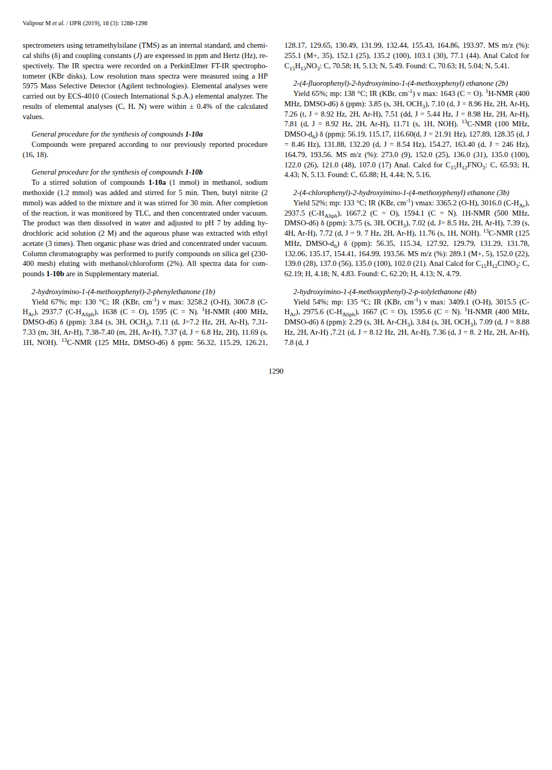Valipour M et al. / IJPR (2019), 18 (3): 1288-1298
spectrometers using tetramethylsilane (TMS) as an internal standard, and chemical shifts (δ) and coupling constants (J) are expressed in ppm and Hertz (Hz), respectively. The IR spectra were recorded on a PerkinElmer FT-IR spectrophotometer (KBr disks). Low resolution mass spectra were measured using a HP 5975 Mass Selective Detector (Agilent technologies). Elemental analyses were carried out by ECS-4010 (Costech International S.p.A.) elemental analyzer. The results of elemental analyses (C, H, N) were within ± 0.4% of the calculated values.
General procedure for the synthesis of compounds 1-10a
Compounds were prepared according to our previously reported procedure (16, 18).
General procedure for the synthesis of compounds 1-10b
To a stirred solution of compounds 1-10a (1 mmol) in methanol, sodium methoxide (1.2 mmol) was added and stirred for 5 min. Then, butyl nitrite (2 mmol) was added to the mixture and it was stirred for 30 min. After completion of the reaction, it was monitored by TLC, and then concentrated under vacuum. The product was then dissolved in water and adjusted to pH 7 by adding hydrochloric acid solution (2 M) and the aqueous phase was extracted with ethyl acetate (3 times). Then organic phase was dried and concentrated under vacuum. Column chromatography was performed to purify compounds on silica gel (230-400 mesh) eluting with methanol/chloroform (2%). All spectra data for compounds 1-10b are in Supplementary material.
2-hydroxyimino-1-(4-methoxyphenyl)-2-phenylethanone (1b)
Yield 67%; mp: 130 °C; IR (KBr, cm-1) ν max: 3258.2 (O-H), 3067.8 (C-HAr), 2937.7 (C-HAliph), 1638 (C = O), 1595 (C = N). 1H-NMR (400 MHz, DMSO-d6) δ (ppm): 3.84 (s, 3H, OCH3), 7.11 (d, J=7.2 Hz, 2H, Ar-H), 7.31-7.33 (m, 3H, Ar-H), 7.38-7.40 (m, 2H, Ar-H), 7.37 (d, J = 6.8 Hz, 2H), 11.69 (s, 1H, NOH). 13C-NMR (125 MHz, DMSO-d6) δ ppm: 56.32, 115.29, 126.21, 128.17, 129.65, 130.49, 131.99, 132.44, 155.43, 164.86, 193.97. MS m/z (%): 255.1 (M+, 35), 152.1 (25), 135.2 (100), 103.1 (30), 77.1 (44). Anal Calcd for C15H13NO3: C, 70.58; H, 5.13; N, 5.49. Found: C, 70.63; H, 5.04; N, 5.41.
2-(4-fluorophenyl)-2-hydroxyimino-1-(4-methoxyphenyl) ethanone (2b)
Yield 65%; mp: 138 °C; IR (KBr, cm-1) ν max: 1643 (C = O). 1H-NMR (400 MHz, DMSO-d6) δ (ppm): 3.85 (s, 3H, OCH3), 7.10 (d, J = 8.96 Hz, 2H, Ar-H), 7.26 (t, J = 8.92 Hz, 2H, Ar-H), 7.51 (dd, J = 5.44 Hz, J = 8.98 Hz, 2H, Ar-H), 7.81 (d, J = 8.92 Hz, 2H, Ar-H), 11.71 (s, 1H, NOH). 13C-NMR (100 MHz, DMSO-d6) δ (ppm): 56.19, 115.17, 116.60(d, J = 21.91 Hz), 127.89, 128.35 (d, J = 8.46 Hz), 131.88, 132.20 (d, J = 8.54 Hz), 154.27, 163.40 (d, J = 246 Hz), 164.79, 193.56. MS m/z (%): 273.0 (9), 152.0 (25), 136.0 (31), 135.0 (100), 122.0 (26), 121.0 (48), 107.0 (17) Anal. Calcd for C15H12FNO3: C, 65.93; H, 4.43; N, 5.13. Found: C, 65.88; H, 4.44; N, 5.16.
2-(4-chlorophenyl)-2-hydroxyimino-1-(4-methoxyphenyl) ethanone (3b)
Yield 52%; mp: 133 °C; IR (KBr, cm-1) vmax: 3365.2 (O-H), 3016.0 (C-HAr), 2937.5 (C-HAliph), 1667.2 (C = O), 1594.1 (C = N). 1H-NMR (500 MHz, DMSO-d6) δ (ppm): 3.75 (s, 3H, OCH3), 7.02 (d, J= 8.5 Hz, 2H, Ar-H), 7.39 (s, 4H, Ar-H), 7.72 (d, J = 9. 7 Hz, 2H, Ar-H), 11.76 (s, 1H, NOH). 13C-NMR (125 MHz, DMSO-d6) δ (ppm): 56.35, 115.34, 127.92, 129.79, 131.29, 131.78, 132.06, 135.17, 154.41, 164.99, 193.56. MS m/z (%): 289.1 (M+, 5), 152.0 (22), 139.0 (28), 137.0 (56), 135.0 (100), 102.0 (21). Anal Calcd for C15H12ClNO3: C, 62.19; H, 4.18; N, 4.83. Found: C, 62.20; H, 4.13; N, 4.79.
2-hydroxyimino-1-(4-methoxyphenyl)-2-p-tolylethanone (4b)
Yield 54%; mp: 135 °C; IR (KBr, cm-1) ν max: 3409.1 (O-H), 3015.5 (C-HAr), 2975.6 (C-HAliph), 1667 (C = O), 1595.6 (C = N). 1H-NMR (400 MHz, DMSO-d6) δ (ppm): 2.29 (s, 3H, Ar-CH3), 3.84 (s, 3H, OCH3), 7.09 (d, J = 8.88 Hz, 2H, Ar-H) ,7.21 (d, J = 8.12 Hz, 2H, Ar-H), 7.36 (d, J = 8. 2 Hz, 2H, Ar-H), 7.8 (d, J
1290